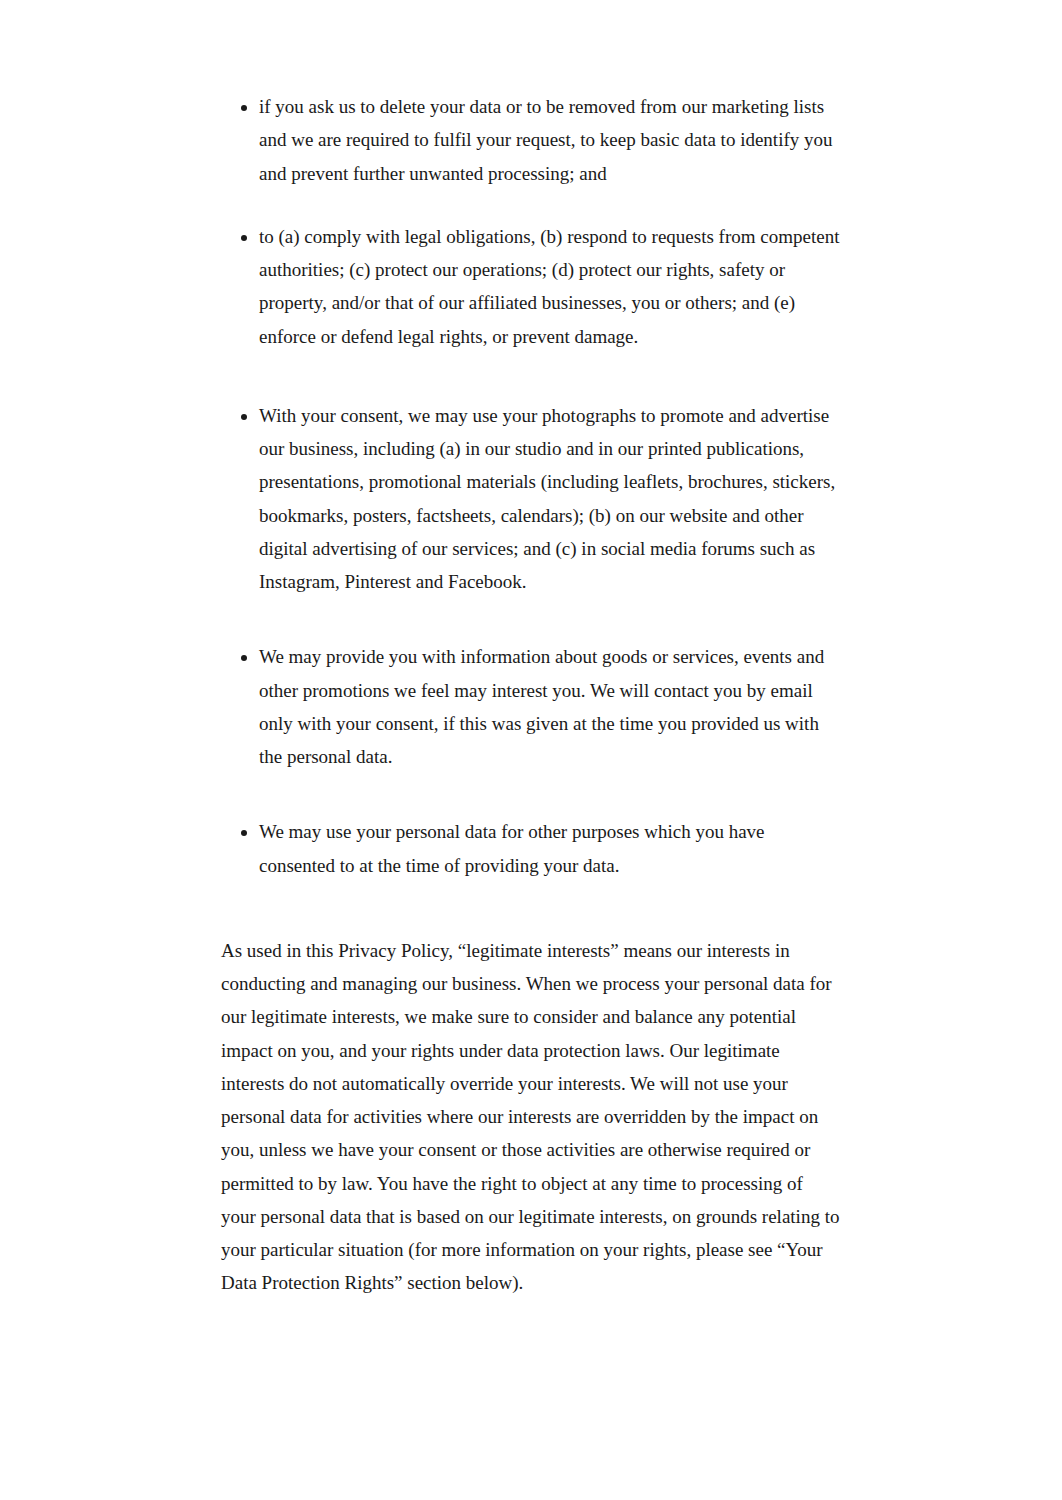if you ask us to delete your data or to be removed from our marketing lists and we are required to fulfil your request, to keep basic data to identify you and prevent further unwanted processing; and
to (a) comply with legal obligations, (b) respond to requests from competent authorities; (c) protect our operations; (d) protect our rights, safety or property, and/or that of our affiliated businesses, you or others; and (e) enforce or defend legal rights, or prevent damage.
With your consent, we may use your photographs to promote and advertise our business, including (a) in our studio and in our printed publications, presentations, promotional materials (including leaflets, brochures, stickers, bookmarks, posters, factsheets, calendars); (b) on our website and other digital advertising of our services; and (c) in social media forums such as Instagram, Pinterest and Facebook.
We may provide you with information about goods or services, events and other promotions we feel may interest you. We will contact you by email only with your consent, if this was given at the time you provided us with the personal data.
We may use your personal data for other purposes which you have consented to at the time of providing your data.
As used in this Privacy Policy, “legitimate interests” means our interests in conducting and managing our business. When we process your personal data for our legitimate interests, we make sure to consider and balance any potential impact on you, and your rights under data protection laws. Our legitimate interests do not automatically override your interests. We will not use your personal data for activities where our interests are overridden by the impact on you, unless we have your consent or those activities are otherwise required or permitted to by law. You have the right to object at any time to processing of your personal data that is based on our legitimate interests, on grounds relating to your particular situation (for more information on your rights, please see “Your Data Protection Rights” section below).